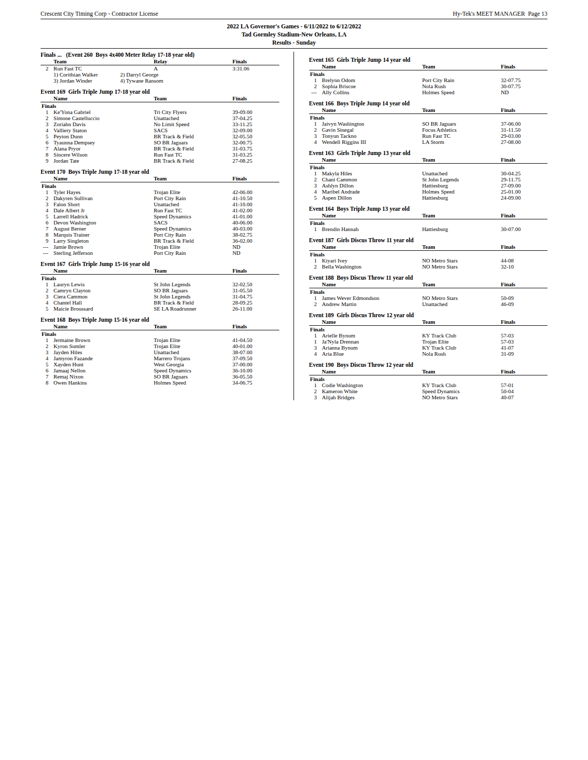Crescent City Timing Corp - Contractor License
Hy-Tek's MEET MANAGER Page 13
2022 LA Governor's Games - 6/11/2022 to 6/12/2022
Tad Gormley Stadium-New Orleans, LA
Results - Sunday
Finals ... (Event 260 Boys 4x400 Meter Relay 17-18 year old)
| | Team | Relay | Finals |
| --- | --- | --- | --- |
| 2 | Run Fast TC | A | 3:31.06 |
| | 1) Corithian Walker 2) Darryl George | |
| | 3) Jordan Winder 4) Tywane Ransom | |
Event 169 Girls Triple Jump 17-18 year old
| | Name | Team | Finals |
| --- | --- | --- | --- |
| Finals |
| 1 | Ke'Yona Gabriel | Tri City Flyers | 39-09.00 |
| 2 | Simone Castelluccio | Unattached | 37-04.25 |
| 3 | Zoriahn Davis | No Limit Speed | 33-11.25 |
| 4 | Valliery Staton | SACS | 32-09.00 |
| 5 | Peyton Dunn | BR Track & Field | 32-05.50 |
| 6 | Tyaunna Dempsey | SO BR Jaguars | 32-00.75 |
| 7 | Alana Pryor | BR Track & Field | 31-03.75 |
| 8 | Sincere Wilson | Run Fast TC | 31-03.25 |
| 9 | Jordan Tate | BR Track & Field | 27-08.25 |
Event 170 Boys Triple Jump 17-18 year old
| | Name | Team | Finals |
| --- | --- | --- | --- |
| Finals |
| 1 | Tyler Hayes | Trojan Elite | 42-06.00 |
| 2 | Dakyren Sullivan | Port City Rain | 41-10.50 |
| 3 | Falon Short | Unattached | 41-10.00 |
| 4 | Dale Albert Jr | Run Fast TC | 41-02.00 |
| 5 | Larrell Hadrick | Speed Dynamics | 41-01.00 |
| 6 | Devon Washington | SACS | 40-06.00 |
| 7 | August Berner | Speed Dynamics | 40-03.00 |
| 8 | Marquis Trainer | Port City Rain | 38-02.75 |
| 9 | Larry Singleton | BR Track & Field | 36-02.00 |
| --- | Jamie Brown | Trojan Elite | ND |
| --- | Sterling Jefferson | Port City Rain | ND |
Event 167 Girls Triple Jump 15-16 year old
| | Name | Team | Finals |
| --- | --- | --- | --- |
| Finals |
| 1 | Lauryn Lewis | St John Legends | 32-02.50 |
| 2 | Camryn Clayton | SO BR Jaguars | 31-05.50 |
| 3 | Ciera Cammon | St John Legends | 31-04.75 |
| 4 | Chantel Hall | BR Track & Field | 28-09.25 |
| 5 | Maicie Broussard | SE LA Roadrunner | 26-11.00 |
Event 168 Boys Triple Jump 15-16 year old
| | Name | Team | Finals |
| --- | --- | --- | --- |
| Finals |
| 1 | Jermaine Brown | Trojan Elite | 41-04.50 |
| 2 | Kyron Sumler | Trojan Elite | 40-01.00 |
| 3 | Jayden Hiles | Unattached | 38-07.00 |
| 4 | Jamyron Fazande | Marrero Trojans | 37-09.50 |
| 5 | Xayden Hunt | West Georgia | 37-00.00 |
| 6 | Jamaaj Nellon | Speed Dynamics | 36-10.00 |
| 7 | Remaj Nixon | SO BR Jaguars | 36-05.50 |
| 8 | Owen Hankins | Holmes Speed | 34-06.75 |
Event 165 Girls Triple Jump 14 year old
| | Name | Team | Finals |
| --- | --- | --- | --- |
| Finals |
| 1 | Brelynn Odom | Port City Rain | 32-07.75 |
| 2 | Sophia Briscoe | Nola Rush | 30-07.75 |
| --- | Ally Collins | Holmes Speed | ND |
Event 166 Boys Triple Jump 14 year old
| | Name | Team | Finals |
| --- | --- | --- | --- |
| Finals |
| 1 | Jaivyn Washington | SO BR Jaguars | 37-06.00 |
| 2 | Gavin Sinegal | Focus Athletics | 31-11.50 |
| 3 | Tonyun Tackno | Run Fast TC | 29-03.00 |
| 4 | Wendell Riggins III | LA Storm | 27-08.00 |
Event 163 Girls Triple Jump 13 year old
| | Name | Team | Finals |
| --- | --- | --- | --- |
| Finals |
| 1 | Makyla Hiles | Unattached | 30-04.25 |
| 2 | Chani Cammon | St John Legends | 29-11.75 |
| 3 | Ashlyn Dillon | Hattiesburg | 27-09.00 |
| 4 | Maribel Andrade | Holmes Speed | 25-01.00 |
| 5 | Aspen Dillon | Hattiesburg | 24-09.00 |
Event 164 Boys Triple Jump 13 year old
| | Name | Team | Finals |
| --- | --- | --- | --- |
| Finals |
| 1 | Brendin Hannah | Hattiesburg | 30-07.00 |
Event 187 Girls Discus Throw 11 year old
| | Name | Team | Finals |
| --- | --- | --- | --- |
| Finals |
| 1 | Kiyari Ivey | NO Metro Stars | 44-08 |
| 2 | Bella Washington | NO Metro Stars | 32-10 |
Event 188 Boys Discus Throw 11 year old
| | Name | Team | Finals |
| --- | --- | --- | --- |
| Finals |
| 1 | James Wever Edmondson | NO Metro Stars | 50-09 |
| 2 | Andrew Martin | Unattached | 46-09 |
Event 189 Girls Discus Throw 12 year old
| | Name | Team | Finals |
| --- | --- | --- | --- |
| Finals |
| 1 | Arielle Bynum | KY Track Club | 57-03 |
| 1 | Ja'Nyla Drennan | Trojan Elite | 57-03 |
| 3 | Arianna Bynum | KY Track Club | 41-07 |
| 4 | Aria Blue | Nola Rush | 31-09 |
Event 190 Boys Discus Throw 12 year old
| | Name | Team | Finals |
| --- | --- | --- | --- |
| Finals |
| 1 | Codie Washington | KY Track Club | 57-01 |
| 2 | Kameron White | Speed Dynamics | 50-04 |
| 3 | Alijah Bridges | NO Metro Stars | 40-07 |